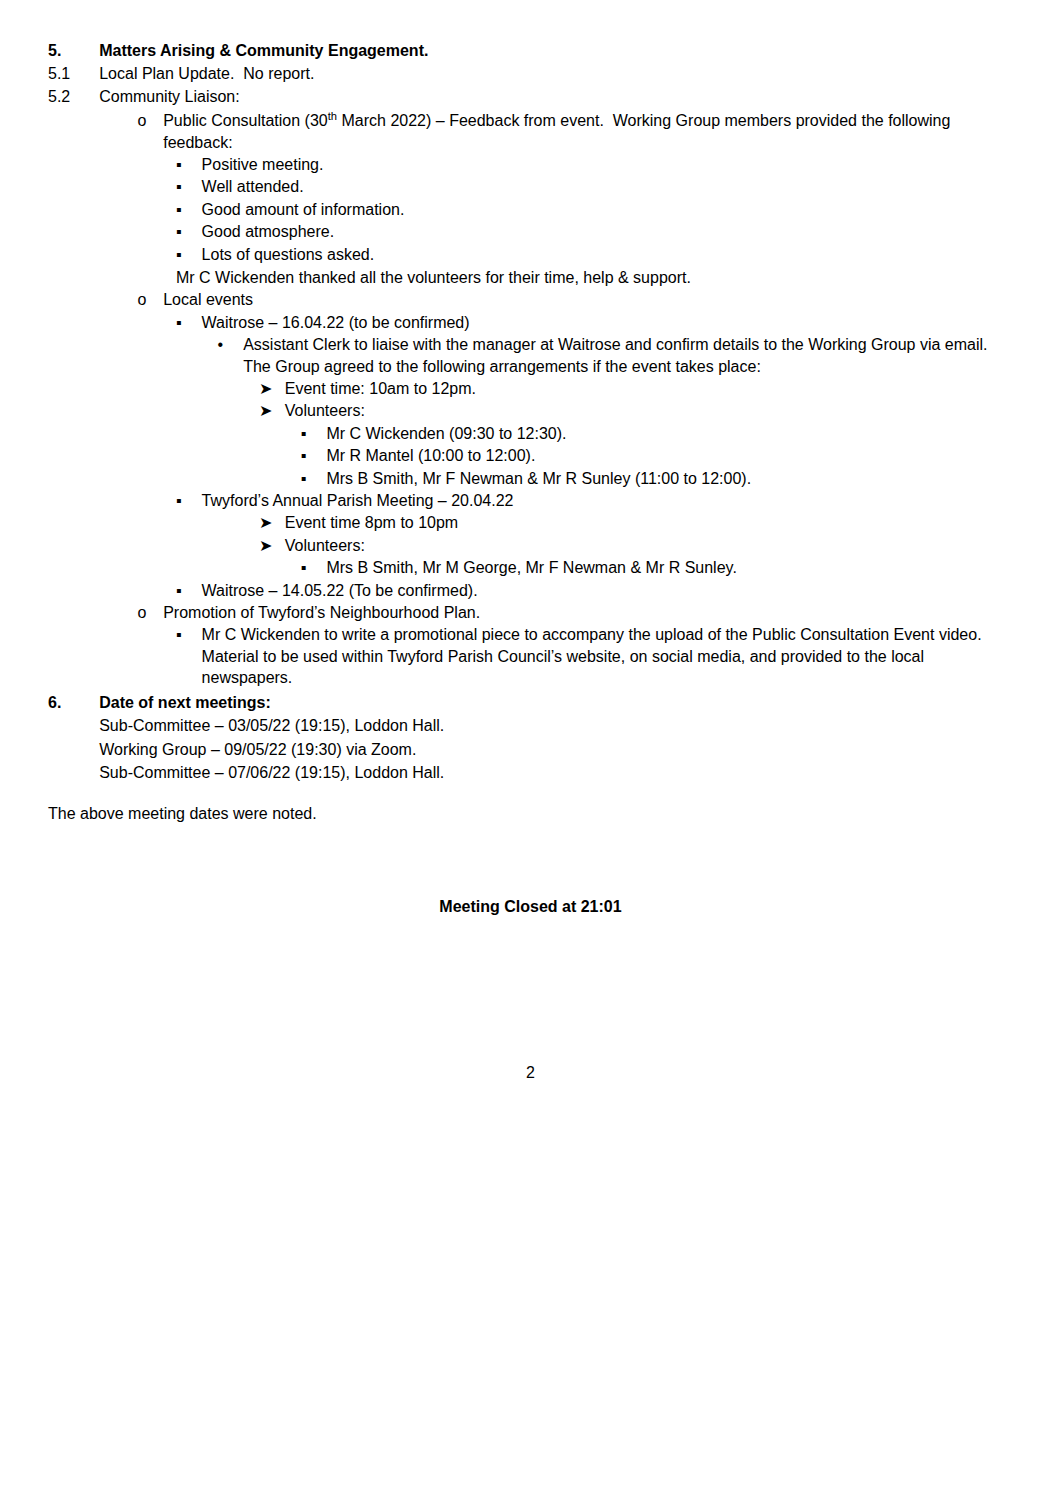5. Matters Arising & Community Engagement.
5.1 Local Plan Update. No report.
5.2 Community Liaison:
o Public Consultation (30th March 2022) – Feedback from event. Working Group members provided the following feedback:
▪ Positive meeting.
▪ Well attended.
▪ Good amount of information.
▪ Good atmosphere.
▪ Lots of questions asked.
Mr C Wickenden thanked all the volunteers for their time, help & support.
o Local events
▪ Waitrose – 16.04.22 (to be confirmed)
• Assistant Clerk to liaise with the manager at Waitrose and confirm details to the Working Group via email. The Group agreed to the following arrangements if the event takes place:
➤ Event time: 10am to 12pm.
➤ Volunteers:
▪ Mr C Wickenden (09:30 to 12:30).
▪ Mr R Mantel (10:00 to 12:00).
▪ Mrs B Smith, Mr F Newman & Mr R Sunley (11:00 to 12:00).
▪ Twyford’s Annual Parish Meeting – 20.04.22
➤ Event time 8pm to 10pm
➤ Volunteers:
▪ Mrs B Smith, Mr M George, Mr F Newman & Mr R Sunley.
▪ Waitrose – 14.05.22 (To be confirmed).
o Promotion of Twyford’s Neighbourhood Plan.
▪ Mr C Wickenden to write a promotional piece to accompany the upload of the Public Consultation Event video. Material to be used within Twyford Parish Council’s website, on social media, and provided to the local newspapers.
6. Date of next meetings:
Sub-Committee – 03/05/22 (19:15), Loddon Hall.
Working Group – 09/05/22 (19:30) via Zoom.
Sub-Committee – 07/06/22 (19:15), Loddon Hall.
The above meeting dates were noted.
Meeting Closed at 21:01
2